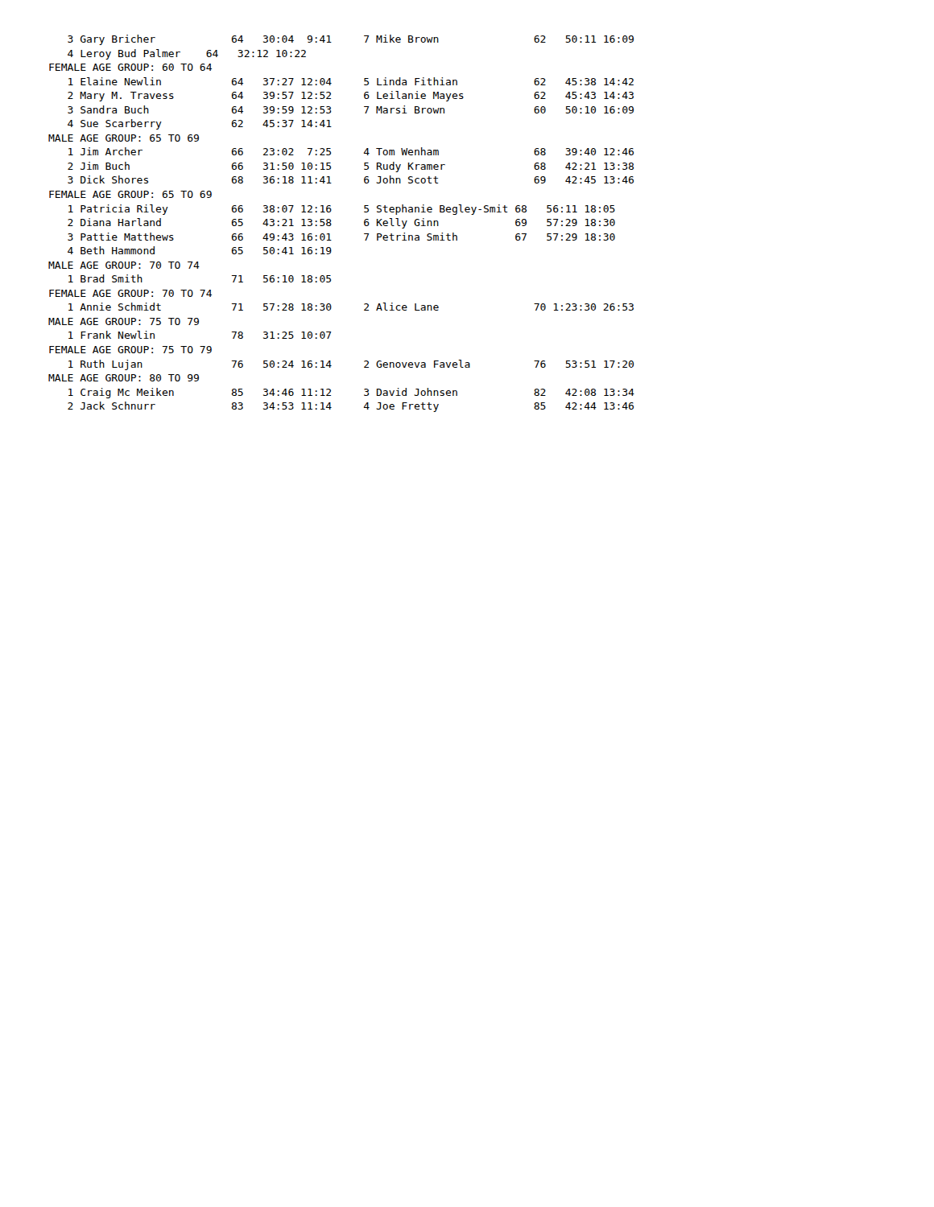3 Gary Bricher            64   30:04  9:41     7 Mike Brown               62   50:11 16:09
   4 Leroy Bud Palmer    64   32:12 10:22
FEMALE AGE GROUP: 60 TO 64
   1 Elaine Newlin           64   37:27 12:04     5 Linda Fithian            62   45:38 14:42
   2 Mary M. Travess         64   39:57 12:52     6 Leilanie Mayes           62   45:43 14:43
   3 Sandra Buch             64   39:59 12:53     7 Marsi Brown              60   50:10 16:09
   4 Sue Scarberry           62   45:37 14:41
MALE AGE GROUP: 65 TO 69
   1 Jim Archer              66   23:02  7:25     4 Tom Wenham               68   39:40 12:46
   2 Jim Buch                66   31:50 10:15     5 Rudy Kramer              68   42:21 13:38
   3 Dick Shores             68   36:18 11:41     6 John Scott               69   42:45 13:46
FEMALE AGE GROUP: 65 TO 69
   1 Patricia Riley          66   38:07 12:16     5 Stephanie Begley-Smit 68   56:11 18:05
   2 Diana Harland           65   43:21 13:58     6 Kelly Ginn            69   57:29 18:30
   3 Pattie Matthews         66   49:43 16:01     7 Petrina Smith         67   57:29 18:30
   4 Beth Hammond            65   50:41 16:19
MALE AGE GROUP: 70 TO 74
   1 Brad Smith              71   56:10 18:05
FEMALE AGE GROUP: 70 TO 74
   1 Annie Schmidt           71   57:28 18:30     2 Alice Lane               70 1:23:30 26:53
MALE AGE GROUP: 75 TO 79
   1 Frank Newlin            78   31:25 10:07
FEMALE AGE GROUP: 75 TO 79
   1 Ruth Lujan              76   50:24 16:14     2 Genoveva Favela          76   53:51 17:20
MALE AGE GROUP: 80 TO 99
   1 Craig Mc Meiken         85   34:46 11:12     3 David Johnsen            82   42:08 13:34
   2 Jack Schnurr            83   34:53 11:14     4 Joe Fretty               85   42:44 13:46